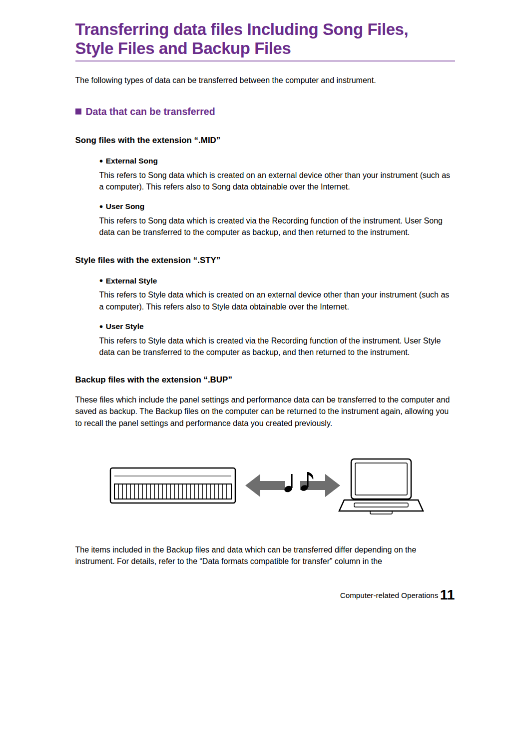Transferring data files Including Song Files,
Style Files and Backup Files
The following types of data can be transferred between the computer and instrument.
Data that can be transferred
Song files with the extension “.MID”
External Song
This refers to Song data which is created on an external device other than your instrument (such as a computer). This refers also to Song data obtainable over the Internet.
User Song
This refers to Song data which is created via the Recording function of the instrument. User Song data can be transferred to the computer as backup, and then returned to the instrument.
Style files with the extension “.STY”
External Style
This refers to Style data which is created on an external device other than your instrument (such as a computer). This refers also to Style data obtainable over the Internet.
User Style
This refers to Style data which is created via the Recording function of the instrument. User Style data can be transferred to the computer as backup, and then returned to the instrument.
Backup files with the extension “.BUP”
These files which include the panel settings and performance data can be transferred to the computer and saved as backup. The Backup files on the computer can be returned to the instrument again, allowing you to recall the panel settings and performance data you created previously.
The items included in the Backup files and data which can be transferred differ depending on the instrument. For details, refer to the “Data formats compatible for transfer” column in the
Computer-related Operations11